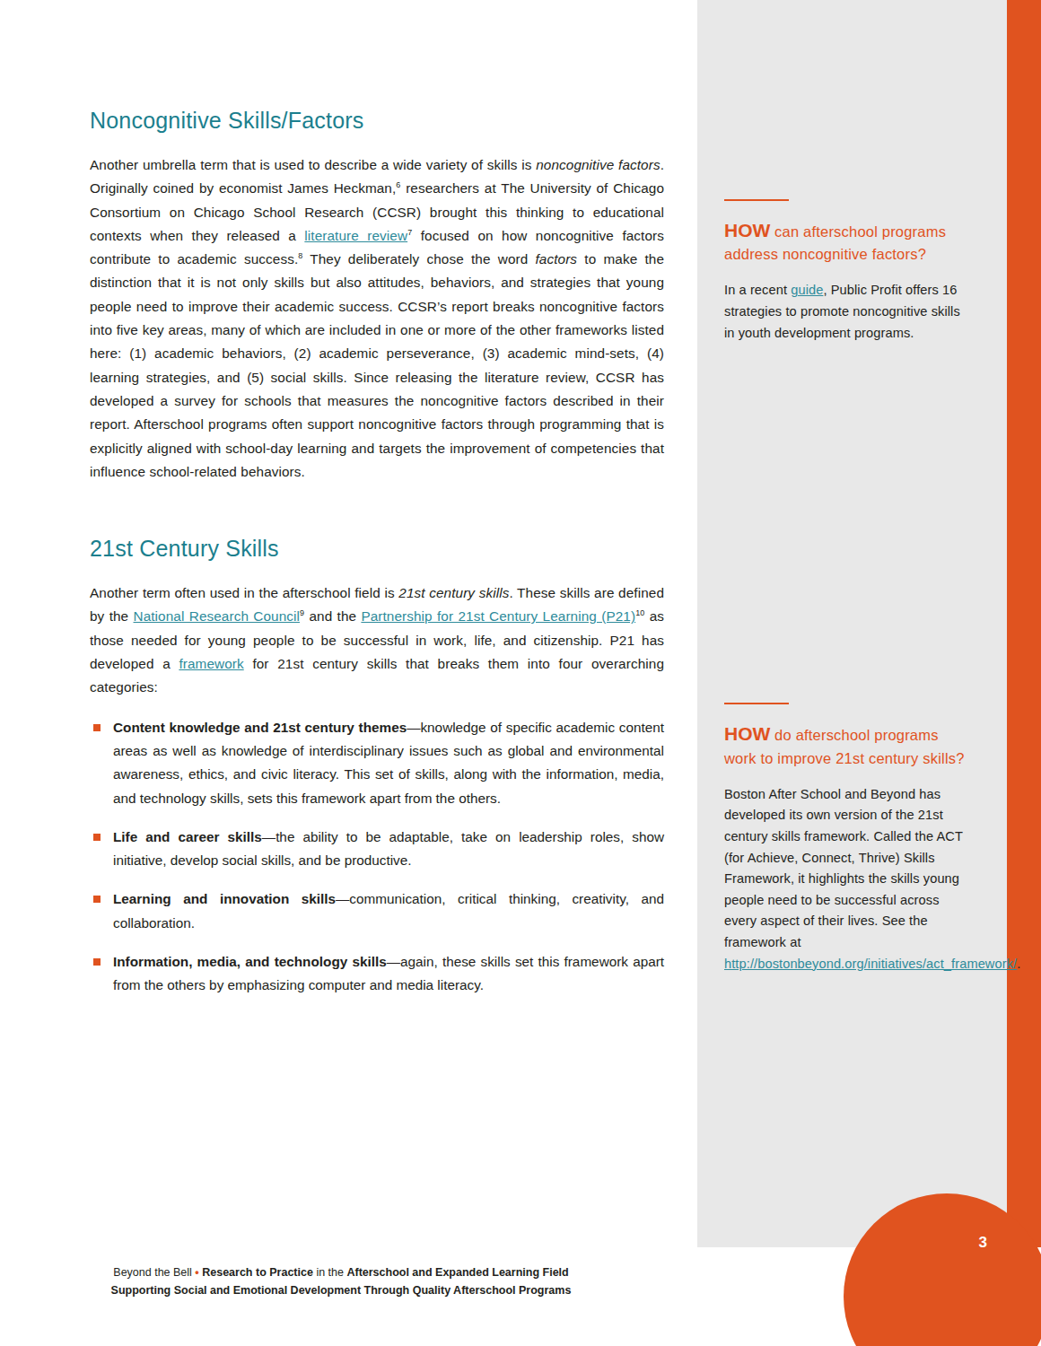3
Noncognitive Skills/Factors
Another umbrella term that is used to describe a wide variety of skills is noncognitive factors. Originally coined by economist James Heckman,6 researchers at The University of Chicago Consortium on Chicago School Research (CCSR) brought this thinking to educational contexts when they released a literature review7 focused on how noncognitive factors contribute to academic success.8 They deliberately chose the word factors to make the distinction that it is not only skills but also attitudes, behaviors, and strategies that young people need to improve their academic success. CCSR’s report breaks noncognitive factors into five key areas, many of which are included in one or more of the other frameworks listed here: (1) academic behaviors, (2) academic perseverance, (3) academic mind-sets, (4) learning strategies, and (5) social skills. Since releasing the literature review, CCSR has developed a survey for schools that measures the noncognitive factors described in their report. Afterschool programs often support noncognitive factors through programming that is explicitly aligned with school-day learning and targets the improvement of competencies that influence school-related behaviors.
21st Century Skills
Another term often used in the afterschool field is 21st century skills. These skills are defined by the National Research Council9 and the Partnership for 21st Century Learning (P21)10 as those needed for young people to be successful in work, life, and citizenship. P21 has developed a framework for 21st century skills that breaks them into four overarching categories:
Content knowledge and 21st century themes—knowledge of specific academic content areas as well as knowledge of interdisciplinary issues such as global and environmental awareness, ethics, and civic literacy. This set of skills, along with the information, media, and technology skills, sets this framework apart from the others.
Life and career skills—the ability to be adaptable, take on leadership roles, show initiative, develop social skills, and be productive.
Learning and innovation skills—communication, critical thinking, creativity, and collaboration.
Information, media, and technology skills—again, these skills set this framework apart from the others by emphasizing computer and media literacy.
HOW can afterschool programs address noncognitive factors?
In a recent guide, Public Profit offers 16 strategies to promote noncognitive skills in youth development programs.
HOW do afterschool programs work to improve 21st century skills?
Boston After School and Beyond has developed its own version of the 21st century skills framework. Called the ACT (for Achieve, Connect, Thrive) Skills Framework, it highlights the skills young people need to be successful across every aspect of their lives. See the framework at http://bostonbeyond.org/initiatives/act_framework/.
Beyond the Bell • Research to Practice in the Afterschool and Expanded Learning Field
Supporting Social and Emotional Development Through Quality Afterschool Programs